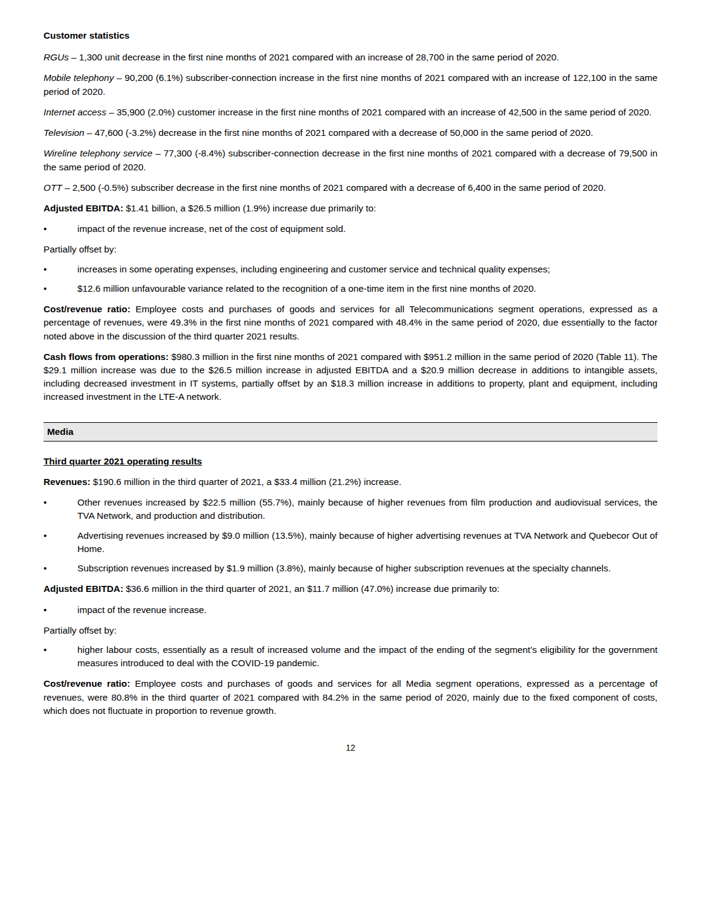Customer statistics
RGUs – 1,300 unit decrease in the first nine months of 2021 compared with an increase of 28,700 in the same period of 2020.
Mobile telephony – 90,200 (6.1%) subscriber-connection increase in the first nine months of 2021 compared with an increase of 122,100 in the same period of 2020.
Internet access – 35,900 (2.0%) customer increase in the first nine months of 2021 compared with an increase of 42,500 in the same period of 2020.
Television – 47,600 (-3.2%) decrease in the first nine months of 2021 compared with a decrease of 50,000 in the same period of 2020.
Wireline telephony service – 77,300 (-8.4%) subscriber-connection decrease in the first nine months of 2021 compared with a decrease of 79,500 in the same period of 2020.
OTT – 2,500 (-0.5%) subscriber decrease in the first nine months of 2021 compared with a decrease of 6,400 in the same period of 2020.
Adjusted EBITDA: $1.41 billion, a $26.5 million (1.9%) increase due primarily to:
impact of the revenue increase, net of the cost of equipment sold.
Partially offset by:
increases in some operating expenses, including engineering and customer service and technical quality expenses;
$12.6 million unfavourable variance related to the recognition of a one-time item in the first nine months of 2020.
Cost/revenue ratio: Employee costs and purchases of goods and services for all Telecommunications segment operations, expressed as a percentage of revenues, were 49.3% in the first nine months of 2021 compared with 48.4% in the same period of 2020, due essentially to the factor noted above in the discussion of the third quarter 2021 results.
Cash flows from operations: $980.3 million in the first nine months of 2021 compared with $951.2 million in the same period of 2020 (Table 11). The $29.1 million increase was due to the $26.5 million increase in adjusted EBITDA and a $20.9 million decrease in additions to intangible assets, including decreased investment in IT systems, partially offset by an $18.3 million increase in additions to property, plant and equipment, including increased investment in the LTE-A network.
Media
Third quarter 2021 operating results
Revenues: $190.6 million in the third quarter of 2021, a $33.4 million (21.2%) increase.
Other revenues increased by $22.5 million (55.7%), mainly because of higher revenues from film production and audiovisual services, the TVA Network, and production and distribution.
Advertising revenues increased by $9.0 million (13.5%), mainly because of higher advertising revenues at TVA Network and Quebecor Out of Home.
Subscription revenues increased by $1.9 million (3.8%), mainly because of higher subscription revenues at the specialty channels.
Adjusted EBITDA: $36.6 million in the third quarter of 2021, an $11.7 million (47.0%) increase due primarily to:
impact of the revenue increase.
Partially offset by:
higher labour costs, essentially as a result of increased volume and the impact of the ending of the segment’s eligibility for the government measures introduced to deal with the COVID-19 pandemic.
Cost/revenue ratio: Employee costs and purchases of goods and services for all Media segment operations, expressed as a percentage of revenues, were 80.8% in the third quarter of 2021 compared with 84.2% in the same period of 2020, mainly due to the fixed component of costs, which does not fluctuate in proportion to revenue growth.
12